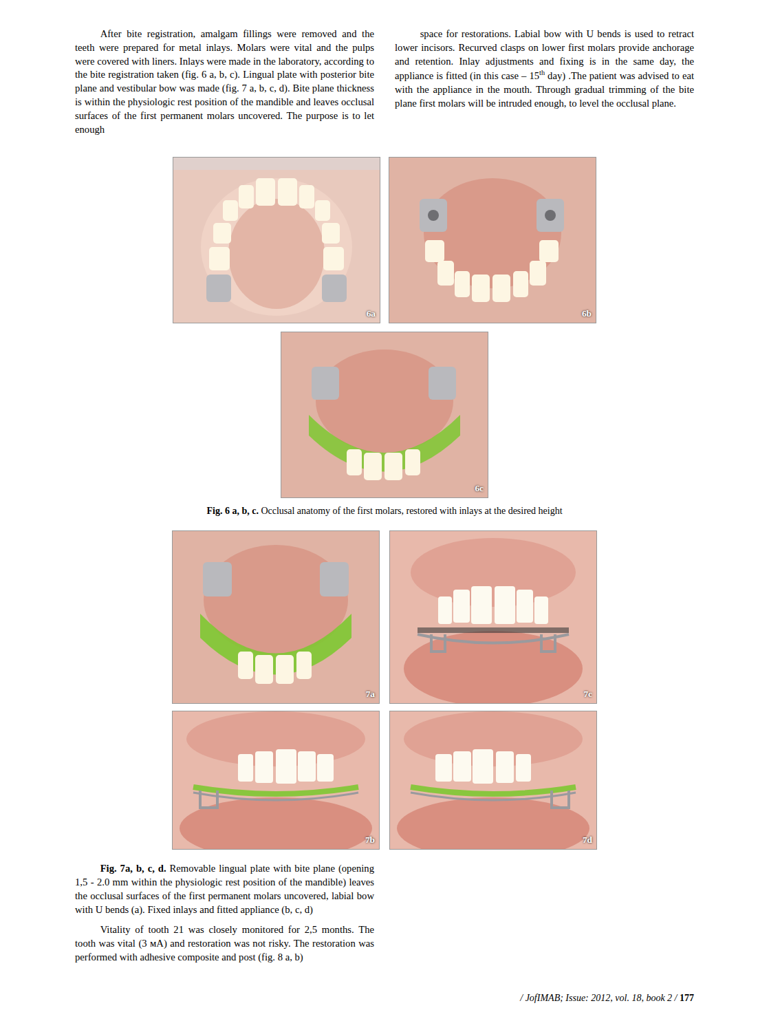After bite registration, amalgam fillings were removed and the teeth were prepared for metal inlays. Molars were vital and the pulps were covered with liners. Inlays were made in the laboratory, according to the bite registration taken (fig. 6 a, b, c). Lingual plate with posterior bite plane and vestibular bow was made (fig. 7 a, b, c, d). Bite plane thickness is within the physiologic rest position of the mandible and leaves occlusal surfaces of the first permanent molars uncovered. The purpose is to let enough
space for restorations. Labial bow with U bends is used to retract lower incisors. Recurved clasps on lower first molars provide anchorage and retention. Inlay adjustments and fixing is in the same day, the appliance is fitted (in this case – 15th day) .The patient was advised to eat with the appliance in the mouth. Through gradual trimming of the bite plane first molars will be intruded enough, to level the occlusal plane.
6a
6b
6c
Fig. 6 a, b, c. Occlusal anatomy of the first molars, restored with inlays at the desired height
7a
7c
7b
7d
Fig. 7a, b, c, d. Removable lingual plate with bite plane (opening 1,5 - 2.0 mm within the physiologic rest position of the mandible) leaves the occlusal surfaces of the first permanent molars uncovered, labial bow with U bends (a). Fixed inlays and fitted appliance (b, c, d)
Vitality of tooth 21 was closely monitored for 2,5 months. The tooth was vital (3 мА) and restoration was not risky. The restoration was performed with adhesive composite and post (fig. 8 a, b)
/ JofIMAB; Issue: 2012, vol. 18, book 2 / 177